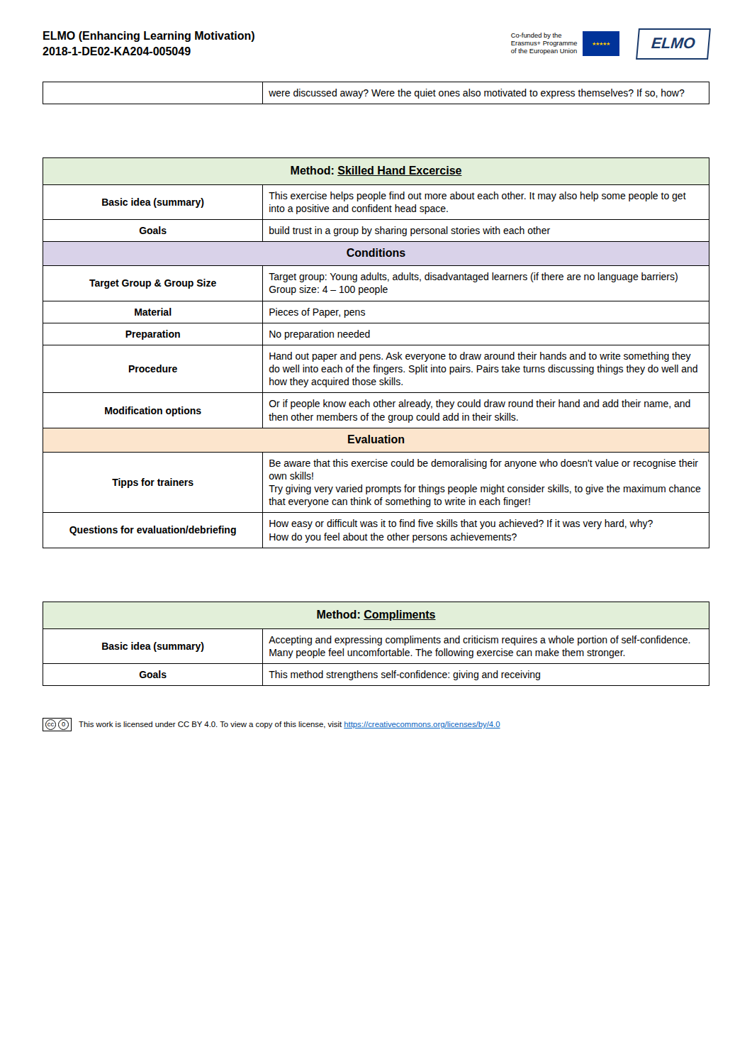ELMO (Enhancing Learning Motivation)
2018-1-DE02-KA204-005049
Co-funded by the
Erasmus+ Programme
of the European Union
ELMO
| | were discussed away? Were the quiet ones also motivated to express themselves? If so, how? |
| Method: Skilled Hand Excercise |
| Basic idea (summary) | This exercise helps people find out more about each other. It may also help some people to get into a positive and confident head space. |
| Goals | build trust in a group by sharing personal stories with each other |
| Conditions |
| Target Group & Group Size | Target group: Young adults, adults, disadvantaged learners (if there are no language barriers) Group size: 4 – 100 people |
| Material | Pieces of Paper, pens |
| Preparation | No preparation needed |
| Procedure | Hand out paper and pens. Ask everyone to draw around their hands and to write something they do well into each of the fingers. Split into pairs. Pairs take turns discussing things they do well and how they acquired those skills. |
| Modification options | Or if people know each other already, they could draw round their hand and add their name, and then other members of the group could add in their skills. |
| Evaluation |
| Tipps for trainers | Be aware that this exercise could be demoralising for anyone who doesn't value or recognise their own skills! Try giving very varied prompts for things people might consider skills, to give the maximum chance that everyone can think of something to write in each finger! |
| Questions for evaluation/debriefing | How easy or difficult was it to find five skills that you achieved? If it was very hard, why? How do you feel about the other persons achievements? |
| Method: Compliments |
| Basic idea (summary) | Accepting and expressing compliments and criticism requires a whole portion of self-confidence. Many people feel uncomfortable. The following exercise can make them stronger. |
| Goals | This method strengthens self-confidence: giving and receiving |
cc 0
This work is licensed under CC BY 4.0. To view a copy of this license, visit https://creativecommons.org/licenses/by/4.0